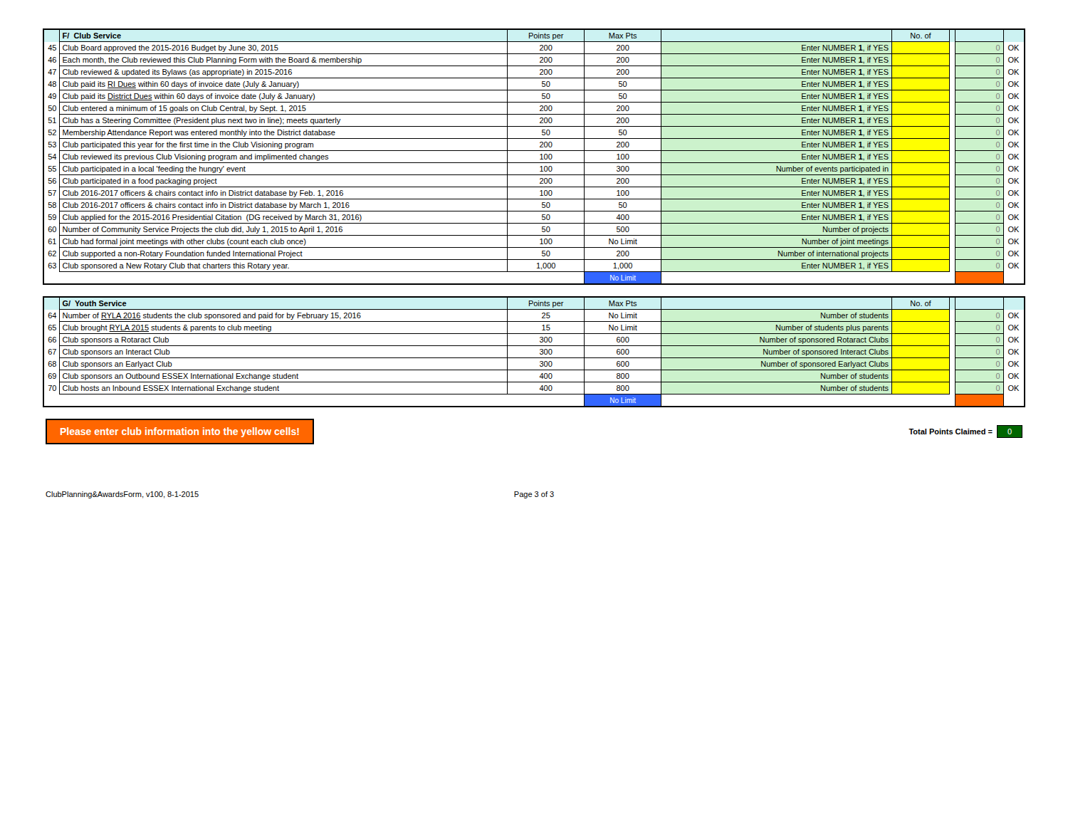| | F/ Club Service | Points per | Max Pts | | No. of | | | |
| 45 | Club Board approved the 2015-2016 Budget by June 30, 2015 | 200 | 200 | Enter NUMBER 1 , if YES | | | 0 | OK |
| 46 | Each month, the Club reviewed this Club Planning Form with the Board & membership | 200 | 200 | Enter NUMBER 1 , if YES | | | 0 | OK |
| 47 | Club reviewed & updated its Bylaws (as appropriate) in 2015-2016 | 200 | 200 | Enter NUMBER 1 , if YES | | | 0 | OK |
| 48 | Club paid its RI Dues within 60 days of invoice date (July & January) | 50 | 50 | Enter NUMBER 1 , if YES | | | 0 | OK |
| 49 | Club paid its District Dues within 60 days of invoice date (July & January) | 50 | 50 | Enter NUMBER 1 , if YES | | | 0 | OK |
| 50 | Club entered a minimum of 15 goals on Club Central, by Sept. 1, 2015 | 200 | 200 | Enter NUMBER 1 , if YES | | | 0 | OK |
| 51 | Club has a Steering Committee (President plus next two in line); meets quarterly | 200 | 200 | Enter NUMBER 1 , if YES | | | 0 | OK |
| 52 | Membership Attendance Report was entered monthly into the District database | 50 | 50 | Enter NUMBER 1 , if YES | | | 0 | OK |
| 53 | Club participated this year for the first time in the Club Visioning program | 200 | 200 | Enter NUMBER 1 , if YES | | | 0 | OK |
| 54 | Club reviewed its previous Club Visioning program and implimented changes | 100 | 100 | Enter NUMBER 1 , if YES | | | 0 | OK |
| 55 | Club participated in a local 'feeding the hungry' event | 100 | 300 | Number of events participated in | | | 0 | OK |
| 56 | Club participated in a food packaging project | 200 | 200 | Enter NUMBER 1 , if YES | | | 0 | OK |
| 57 | Club 2016-2017 officers & chairs contact info in District database by Feb. 1, 2016 | 100 | 100 | Enter NUMBER 1 , if YES | | | 0 | OK |
| 58 | Club 2016-2017 officers & chairs contact info in District database by March 1, 2016 | 50 | 50 | Enter NUMBER 1 , if YES | | | 0 | OK |
| 59 | Club applied for the 2015-2016 Presidential Citation (DG received by March 31, 2016) | 50 | 400 | Enter NUMBER 1 , if YES | | | 0 | OK |
| 60 | Number of Community Service Projects the club did, July 1, 2015 to April 1, 2016 | 50 | 500 | Number of projects | | | 0 | OK |
| 61 | Club had formal joint meetings with other clubs (count each club once) | 100 | No Limit | Number of joint meetings | | | 0 | OK |
| 62 | Club supported a non-Rotary Foundation funded International Project | 50 | 200 | Number of international projects | | | 0 | OK |
| 63 | Club sponsored a New Rotary Club that charters this Rotary year. | 1,000 | 1,000 | Enter NUMBER 1, if YES | | | 0 | OK |
| | | | No Limit | | | | 0 | |
| | G/ Youth Service | Points per | Max Pts | | No. of | | | |
| 64 | Number of RYLA 2016 students the club sponsored and paid for by February 15, 2016 | 25 | No Limit | Number of students | | | 0 | OK |
| 65 | Club brought RYLA 2015 students & parents to club meeting | 15 | No Limit | Number of students plus parents | | | 0 | OK |
| 66 | Club sponsors a Rotaract Club | 300 | 600 | Number of sponsored Rotaract Clubs | | | 0 | OK |
| 67 | Club sponsors an Interact Club | 300 | 600 | Number of sponsored Interact Clubs | | | 0 | OK |
| 68 | Club sponsors an Earlyact Club | 300 | 600 | Number of sponsored Earlyact Clubs | | | 0 | OK |
| 69 | Club sponsors an Outbound ESSEX International Exchange student | 400 | 800 | Number of students | | | 0 | OK |
| 70 | Club hosts an Inbound ESSEX International Exchange student | 400 | 800 | Number of students | | | 0 | OK |
| | | | No Limit | | | | 0 | |
| Please enter club information into the yellow cells! | Total Points Claimed = 0 |
| ClubPlanning&AwardsForm, v100, 8-1-2015 | Page 3 of 3 | |